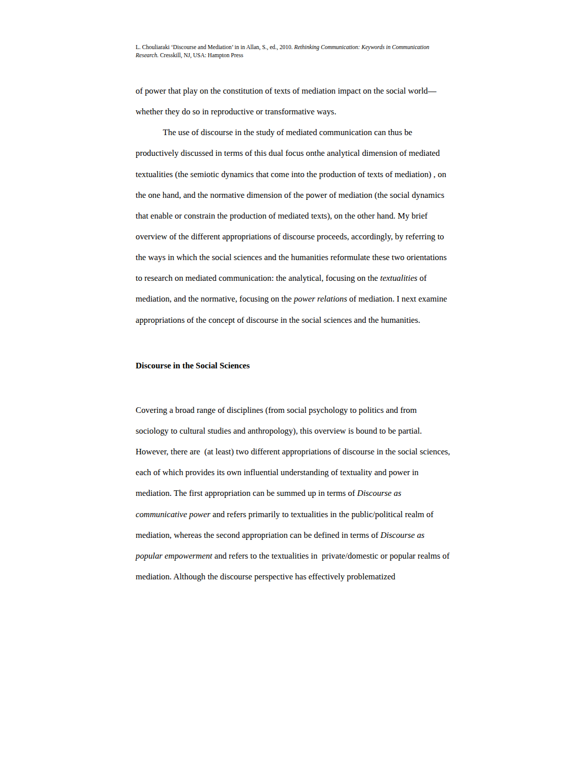L. Chouliaraki ‘Discourse and Mediation’ in in Allan, S., ed., 2010. Rethinking Communication: Keywords in Communication Research. Cresskill, NJ, USA: Hampton Press
of power that play on the constitution of texts of mediation impact on the social world—whether they do so in reproductive or transformative ways.
The use of discourse in the study of mediated communication can thus be productively discussed in terms of this dual focus onthe analytical dimension of mediated textualities (the semiotic dynamics that come into the production of texts of mediation) , on the one hand, and the normative dimension of the power of mediation (the social dynamics that enable or constrain the production of mediated texts), on the other hand. My brief overview of the different appropriations of discourse proceeds, accordingly, by referring to the ways in which the social sciences and the humanities reformulate these two orientations to research on mediated communication: the analytical, focusing on the textualities of mediation, and the normative, focusing on the power relations of mediation. I next examine appropriations of the concept of discourse in the social sciences and the humanities.
Discourse in the Social Sciences
Covering a broad range of disciplines (from social psychology to politics and from sociology to cultural studies and anthropology), this overview is bound to be partial. However, there are (at least) two different appropriations of discourse in the social sciences, each of which provides its own influential understanding of textuality and power in mediation. The first appropriation can be summed up in terms of Discourse as communicative power and refers primarily to textualities in the public/political realm of mediation, whereas the second appropriation can be defined in terms of Discourse as popular empowerment and refers to the textualities in private/domestic or popular realms of mediation. Although the discourse perspective has effectively problematized